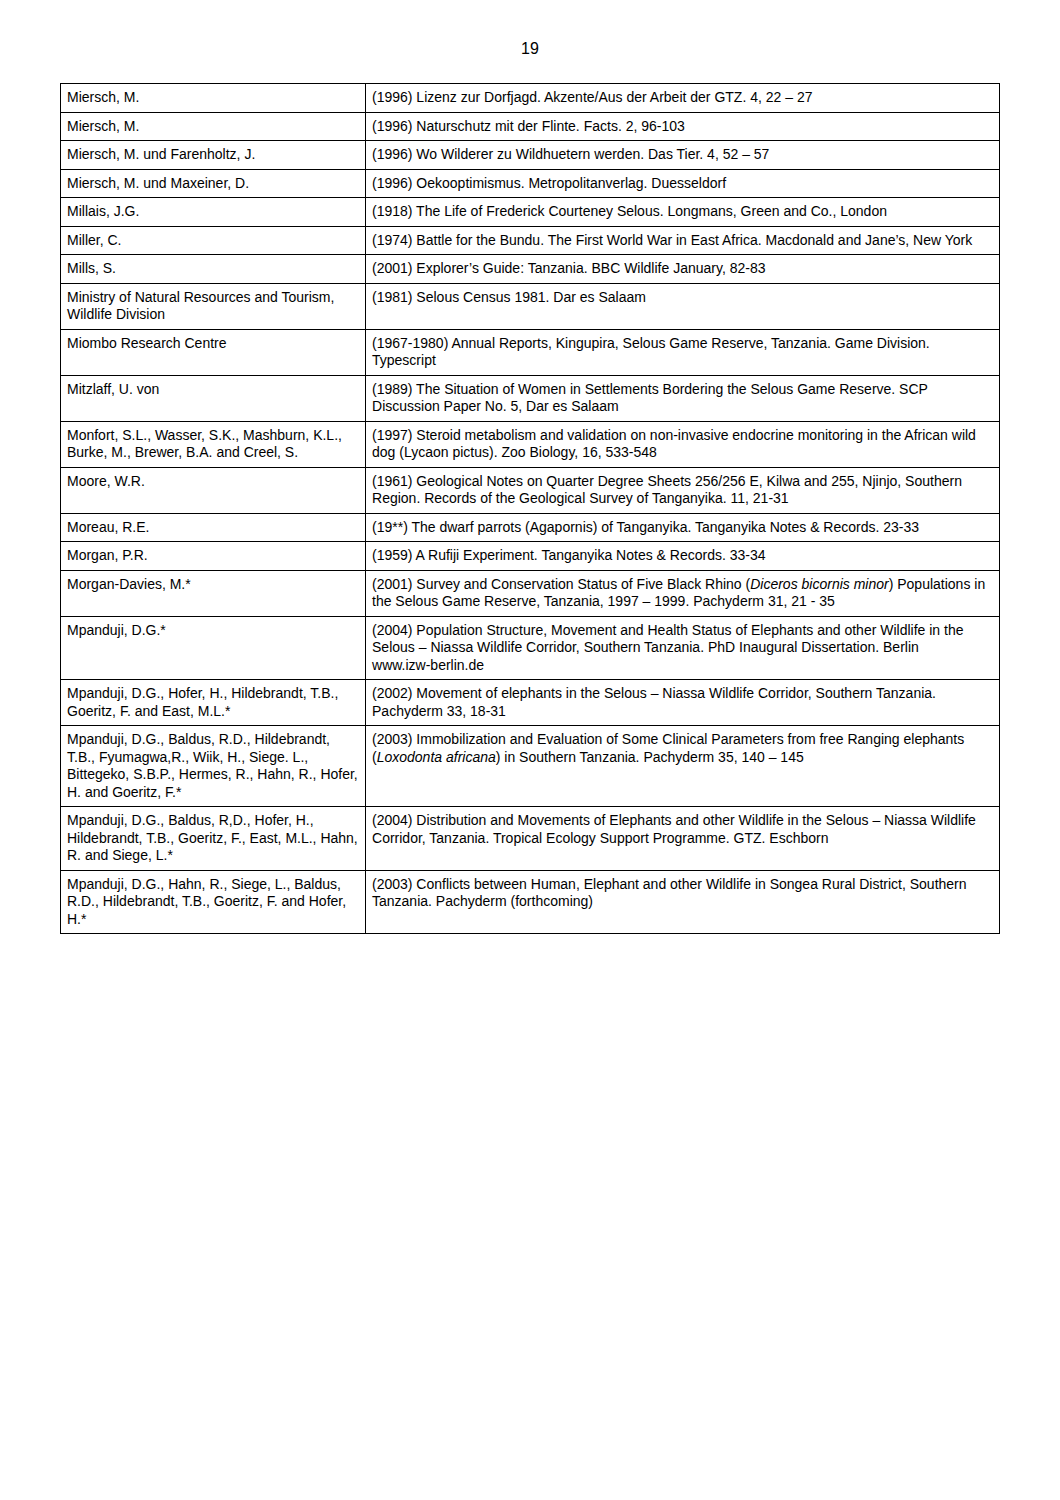19
| Miersch, M. | (1996) Lizenz zur Dorfjagd. Akzente/Aus der Arbeit der GTZ. 4, 22 – 27 |
| Miersch, M. | (1996) Naturschutz mit der Flinte. Facts. 2, 96-103 |
| Miersch, M. und Farenholtz, J. | (1996) Wo Wilderer zu Wildhuetern werden. Das Tier. 4, 52 – 57 |
| Miersch, M. und Maxeiner, D. | (1996) Oekooptimismus. Metropolitanverlag. Duesseldorf |
| Millais, J.G. | (1918) The Life of Frederick Courteney Selous. Longmans, Green and Co., London |
| Miller, C. | (1974) Battle for the Bundu. The First World War in East Africa. Macdonald and Jane’s, New York |
| Mills, S. | (2001) Explorer’s Guide: Tanzania. BBC Wildlife January, 82-83 |
| Ministry of Natural Resources and Tourism, Wildlife Division | (1981) Selous Census 1981. Dar es Salaam |
| Miombo Research Centre | (1967-1980) Annual Reports, Kingupira, Selous Game Reserve, Tanzania. Game Division. Typescript |
| Mitzlaff, U. von | (1989) The Situation of Women in Settlements Bordering the Selous Game Reserve. SCP Discussion Paper No. 5, Dar es Salaam |
| Monfort, S.L., Wasser, S.K., Mashburn, K.L., Burke, M., Brewer, B.A. and Creel, S. | (1997) Steroid metabolism and validation on non-invasive endocrine monitoring in the African wild dog (Lycaon pictus). Zoo Biology, 16, 533-548 |
| Moore, W.R. | (1961) Geological Notes on Quarter Degree Sheets 256/256 E, Kilwa and 255, Njinjo, Southern Region. Records of the Geological Survey of Tanganyika. 11, 21-31 |
| Moreau, R.E. | (19**) The dwarf parrots (Agapornis) of Tanganyika. Tanganyika Notes & Records. 23-33 |
| Morgan, P.R. | (1959) A Rufiji Experiment. Tanganyika Notes & Records. 33-34 |
| Morgan-Davies, M.* | (2001) Survey and Conservation Status of Five Black Rhino ( Diceros bicornis minor ) Populations in the Selous Game Reserve, Tanzania, 1997 – 1999. Pachyderm 31, 21 - 35 |
| Mpanduji, D.G.* | (2004) Population Structure, Movement and Health Status of Elephants and other Wildlife in the Selous – Niassa Wildlife Corridor, Southern Tanzania. PhD Inaugural Dissertation. Berlin www.izw-berlin.de |
| Mpanduji, D.G., Hofer, H., Hildebrandt, T.B., Goeritz, F. and East, M.L.* | (2002) Movement of elephants in the Selous – Niassa Wildlife Corridor, Southern Tanzania. Pachyderm 33, 18-31 |
| Mpanduji, D.G., Baldus, R.D., Hildebrandt, T.B., Fyumagwa,R., Wiik, H., Siege. L., Bittegeko, S.B.P., Hermes, R., Hahn, R., Hofer, H. and Goeritz, F.* | (2003) Immobilization and Evaluation of Some Clinical Parameters from free Ranging elephants ( Loxodonta africana ) in Southern Tanzania. Pachyderm 35, 140 – 145 |
| Mpanduji, D.G., Baldus, R,D., Hofer, H., Hildebrandt, T.B., Goeritz, F., East, M.L., Hahn, R. and Siege, L.* | (2004) Distribution and Movements of Elephants and other Wildlife in the Selous – Niassa Wildlife Corridor, Tanzania. Tropical Ecology Support Programme. GTZ. Eschborn |
| Mpanduji, D.G., Hahn, R., Siege, L., Baldus, R.D., Hildebrandt, T.B., Goeritz, F. and Hofer, H.* | (2003) Conflicts between Human, Elephant and other Wildlife in Songea Rural District, Southern Tanzania. Pachyderm (forthcoming) |